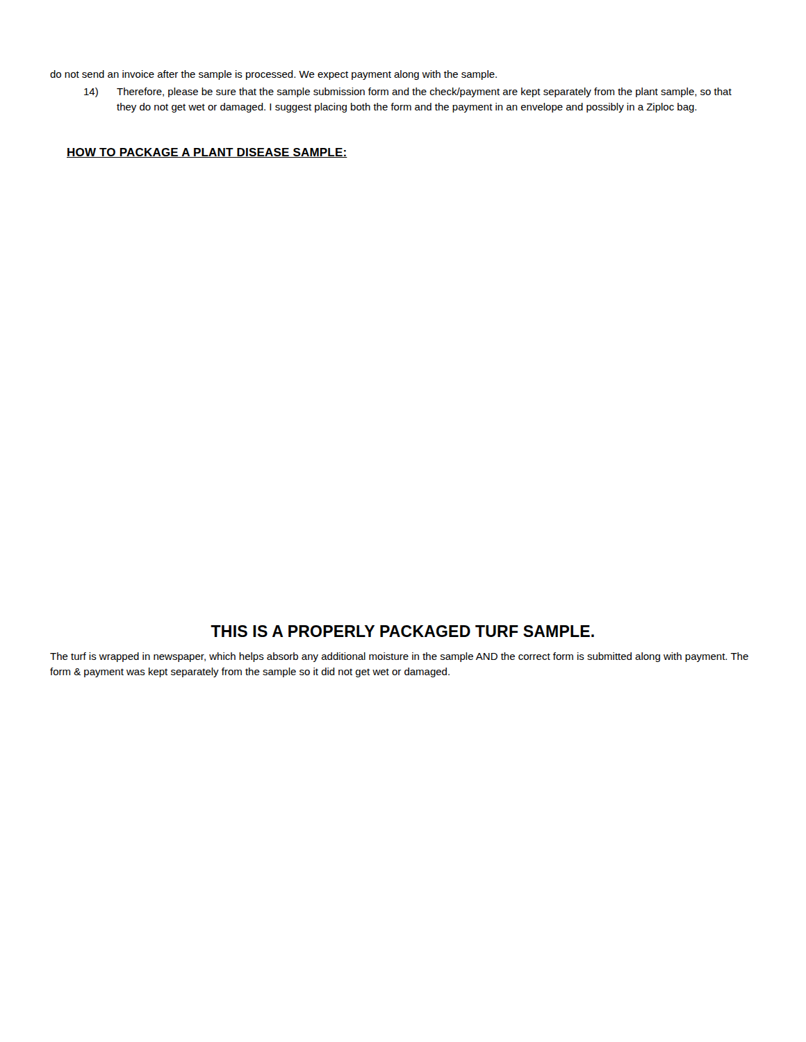do not send an invoice after the sample is processed. We expect payment along with the sample.
14) Therefore, please be sure that the sample submission form and the check/payment are kept separately from the plant sample, so that they do not get wet or damaged. I suggest placing both the form and the payment in an envelope and possibly in a Ziploc bag.
HOW TO PACKAGE A PLANT DISEASE SAMPLE:
THIS IS A PROPERLY PACKAGED TURF SAMPLE.
The turf is wrapped in newspaper, which helps absorb any additional moisture in the sample AND the correct form is submitted along with payment. The form & payment was kept separately from the sample so it did not get wet or damaged.